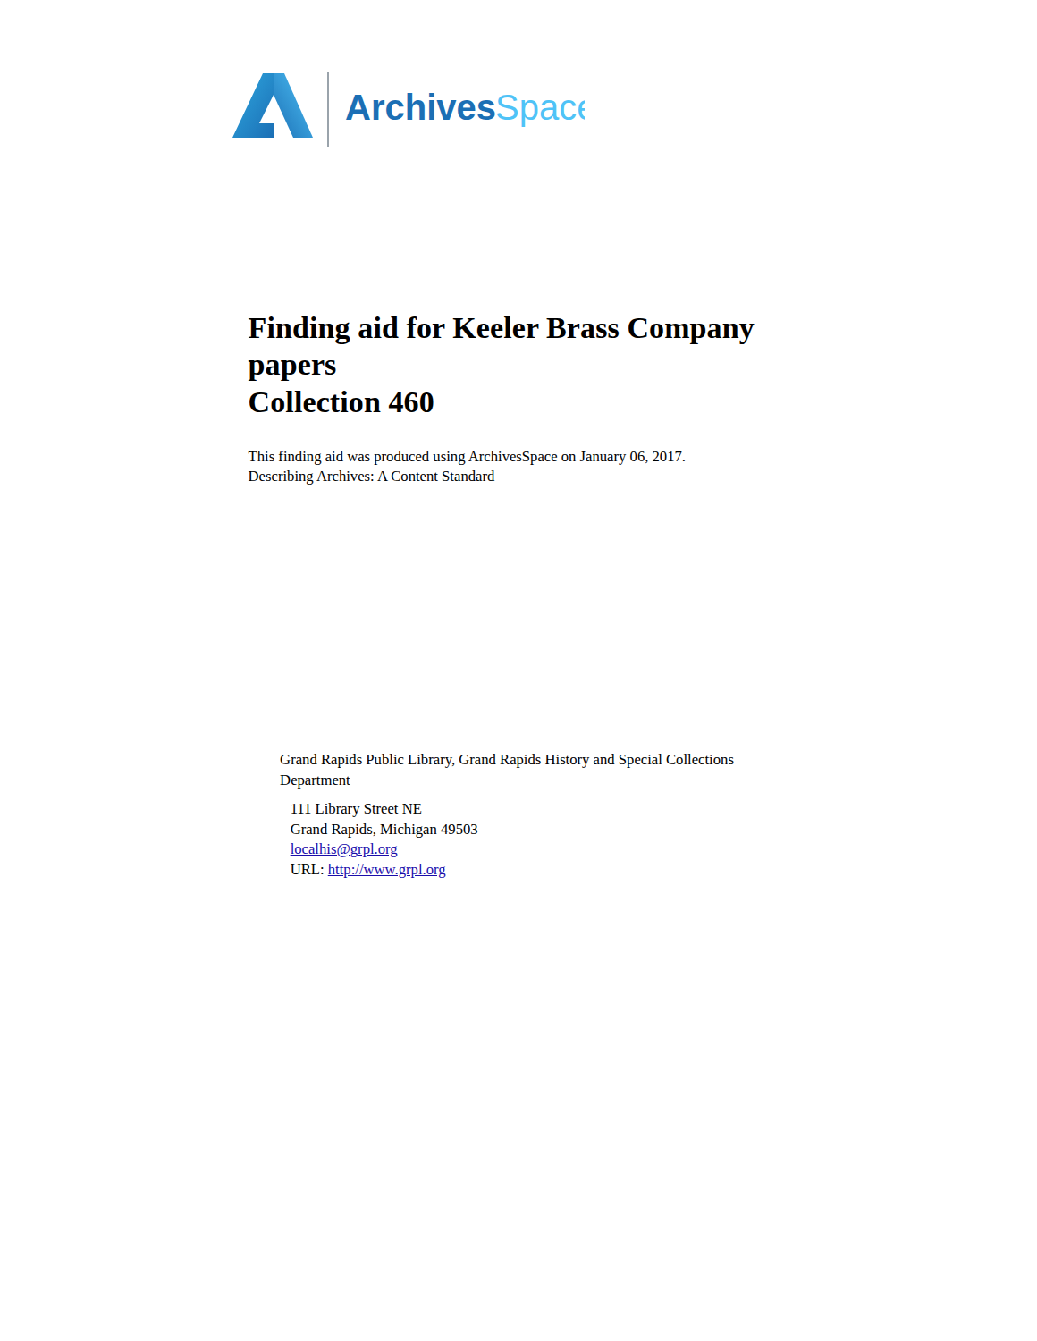Archives Space
Finding aid for Keeler Brass Company papers
Collection 460
This finding aid was produced using ArchivesSpace on January 06, 2017.
Describing Archives: A Content Standard
Grand Rapids Public Library, Grand Rapids History and Special Collections Department
111 Library Street NE
Grand Rapids, Michigan 49503
localhis@grpl.org
URL: http://www.grpl.org